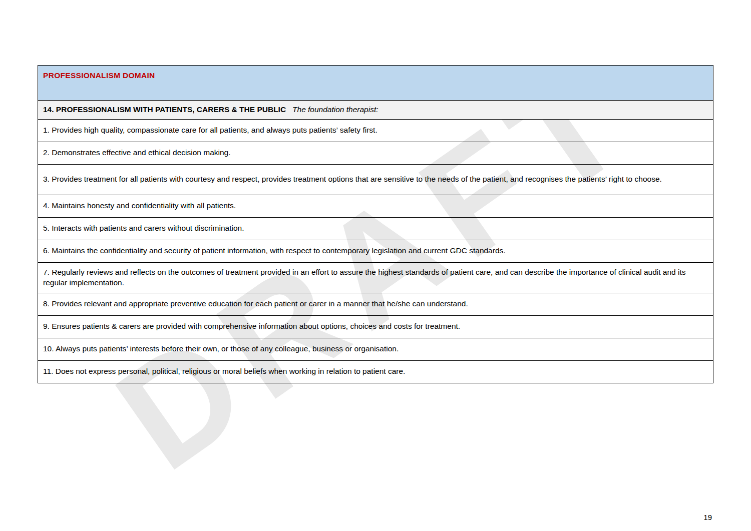DRAFT
| PROFESSIONALISM DOMAIN |
| 14. PROFESSIONALISM WITH PATIENTS, CARERS & THE PUBLIC The foundation therapist: |
| 1. Provides high quality, compassionate care for all patients, and always puts patients’ safety first. |
| 2. Demonstrates effective and ethical decision making. |
| 3. Provides treatment for all patients with courtesy and respect, provides treatment options that are sensitive to the needs of the patient, and recognises the patients’ right to choose. |
| 4. Maintains honesty and confidentiality with all patients. |
| 5. Interacts with patients and carers without discrimination. |
| 6. Maintains the confidentiality and security of patient information, with respect to contemporary legislation and current GDC standards. |
| 7. Regularly reviews and reflects on the outcomes of treatment provided in an effort to assure the highest standards of patient care, and can describe the importance of clinical audit and its regular implementation. |
| 8. Provides relevant and appropriate preventive education for each patient or carer in a manner that he/she can understand. |
| 9. Ensures patients & carers are provided with comprehensive information about options, choices and costs for treatment. |
| 10. Always puts patients’ interests before their own, or those of any colleague, business or organisation. |
| 11. Does not express personal, political, religious or moral beliefs when working in relation to patient care. |
19